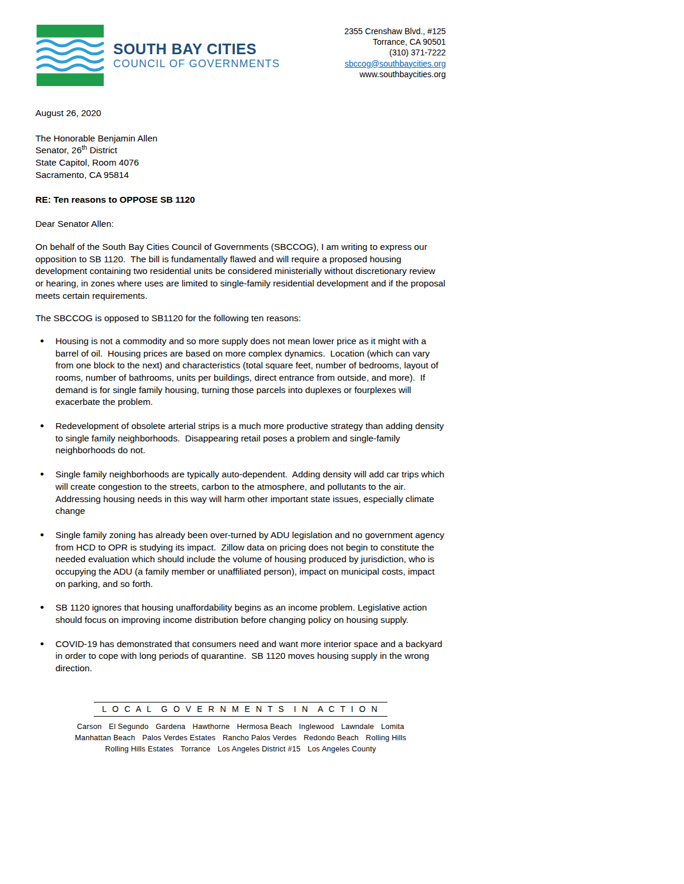SOUTH BAY CITIES
COUNCIL OF GOVERNMENTS
2355 Crenshaw Blvd., #125
Torrance, CA 90501
(310) 371-7222
sbccog@southbaycities.org
www.southbaycities.org
August 26, 2020
The Honorable Benjamin Allen
Senator, 26th District
State Capitol, Room 4076
Sacramento, CA 95814
RE: Ten reasons to OPPOSE SB 1120
Dear Senator Allen:
On behalf of the South Bay Cities Council of Governments (SBCCOG), I am writing to express our opposition to SB 1120. The bill is fundamentally flawed and will require a proposed housing development containing two residential units be considered ministerially without discretionary review or hearing, in zones where uses are limited to single-family residential development and if the proposal meets certain requirements.
The SBCCOG is opposed to SB1120 for the following ten reasons:
Housing is not a commodity and so more supply does not mean lower price as it might with a barrel of oil. Housing prices are based on more complex dynamics. Location (which can vary from one block to the next) and characteristics (total square feet, number of bedrooms, layout of rooms, number of bathrooms, units per buildings, direct entrance from outside, and more). If demand is for single family housing, turning those parcels into duplexes or fourplexes will exacerbate the problem.
Redevelopment of obsolete arterial strips is a much more productive strategy than adding density to single family neighborhoods. Disappearing retail poses a problem and single-family neighborhoods do not.
Single family neighborhoods are typically auto-dependent. Adding density will add car trips which will create congestion to the streets, carbon to the atmosphere, and pollutants to the air. Addressing housing needs in this way will harm other important state issues, especially climate change
Single family zoning has already been over-turned by ADU legislation and no government agency from HCD to OPR is studying its impact. Zillow data on pricing does not begin to constitute the needed evaluation which should include the volume of housing produced by jurisdiction, who is occupying the ADU (a family member or unaffiliated person), impact on municipal costs, impact on parking, and so forth.
SB 1120 ignores that housing unaffordability begins as an income problem. Legislative action should focus on improving income distribution before changing policy on housing supply.
COVID-19 has demonstrated that consumers need and want more interior space and a backyard in order to cope with long periods of quarantine. SB 1120 moves housing supply in the wrong direction.
L O C A L G O V E R N M E N T S I N A C T I O N
Carson El Segundo Gardena Hawthorne Hermosa Beach Inglewood Lawndale Lomita
Manhattan Beach Palos Verdes Estates Rancho Palos Verdes Redondo Beach Rolling Hills
Rolling Hills Estates Torrance Los Angeles District #15 Los Angeles County